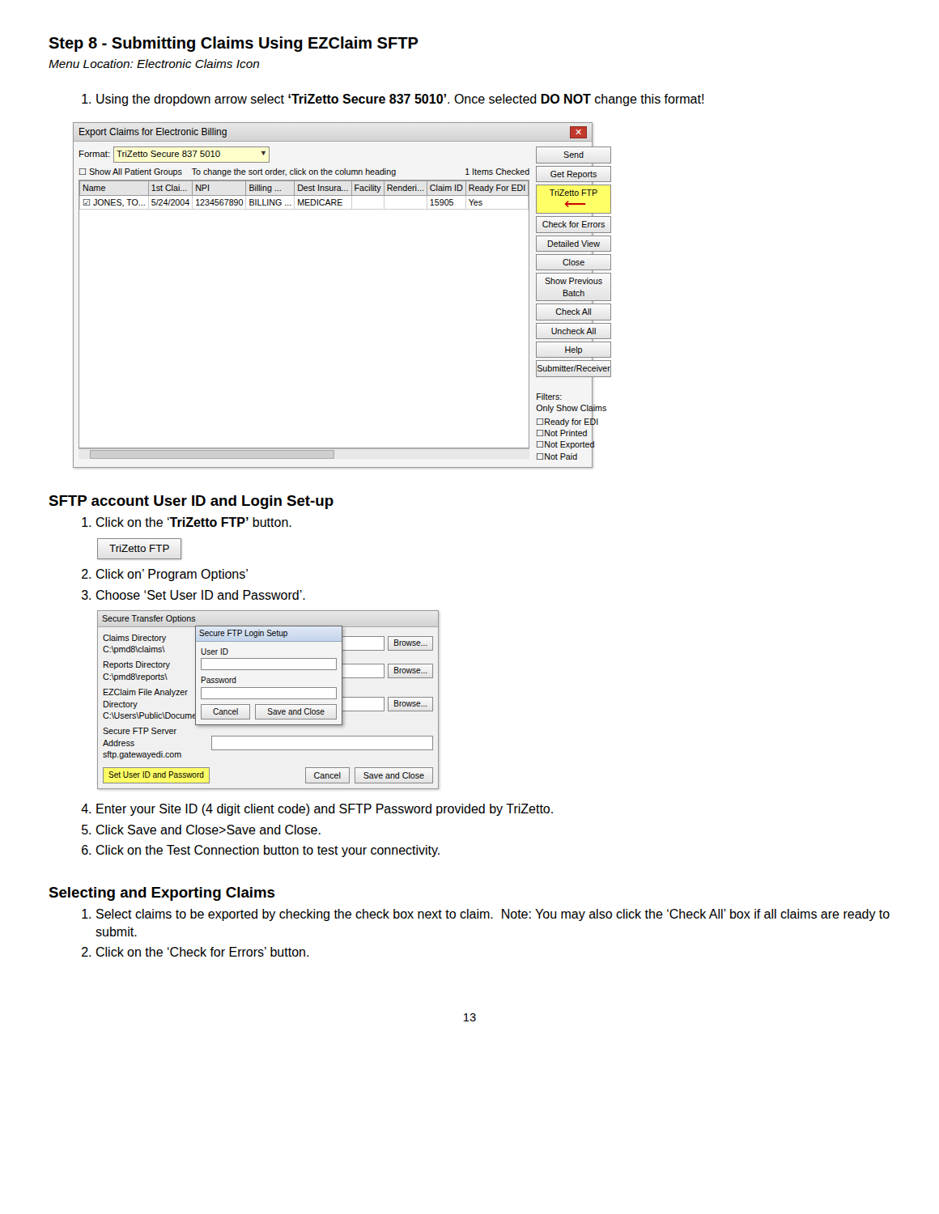Step 8 - Submitting Claims Using EZClaim SFTP
Menu Location: Electronic Claims Icon
Using the dropdown arrow select ‘TriZetto Secure 837 5010’. Once selected DO NOT change this format!
Export Claims for Electronic Billing ✕
Format: TriZetto Secure 837 5010
☐ Show All Patient Groups To change the sort order, click on the column heading 1 Items Checked
| Name | 1st Clai... | NPI | Billing ... | Dest Insura... | Facility | Renderi... | Claim ID | Ready For EDI |
| --- | --- | --- | --- | --- | --- | --- | --- | --- |
| ☑ JONES, TO... | 5/24/2004 | 1234567890 | BILLING ... | MEDICARE | | | 15905 | Yes |
Send
Get Reports
TriZetto FTP ⟵
Check for Errors
Detailed View
Close
Show Previous Batch
Check All
Uncheck All
Help
Submitter/Receiver
Filters:
Only Show Claims
Ready for EDI
Not Printed
Not Exported
Not Paid
SFTP account User ID and Login Set-up
Click on the ‘TriZetto FTP’ button.
TriZetto FTP
Click on’ Program Options’
Choose ‘Set User ID and Password’.
Secure Transfer Options
Claims Directory
C:\pmd8\claims\ Browse...
Reports Directory
C:\pmd8\reports\ Browse...
EZClaim File Analyzer Directory
C:\Users\Public\Documents\E Browse...
Secure FTP Server Address
sftp.gatewayedi.com
Set User ID and Password Cancel Save and Close
Secure FTP Login Setup
User ID
Password
Cancel Save and Close
Enter your Site ID (4 digit client code) and SFTP Password provided by TriZetto.
Click Save and Close>Save and Close.
Click on the Test Connection button to test your connectivity.
Selecting and Exporting Claims
Select claims to be exported by checking the check box next to claim. Note: You may also click the ‘Check All’ box if all claims are ready to submit.
Click on the ‘Check for Errors’ button.
13